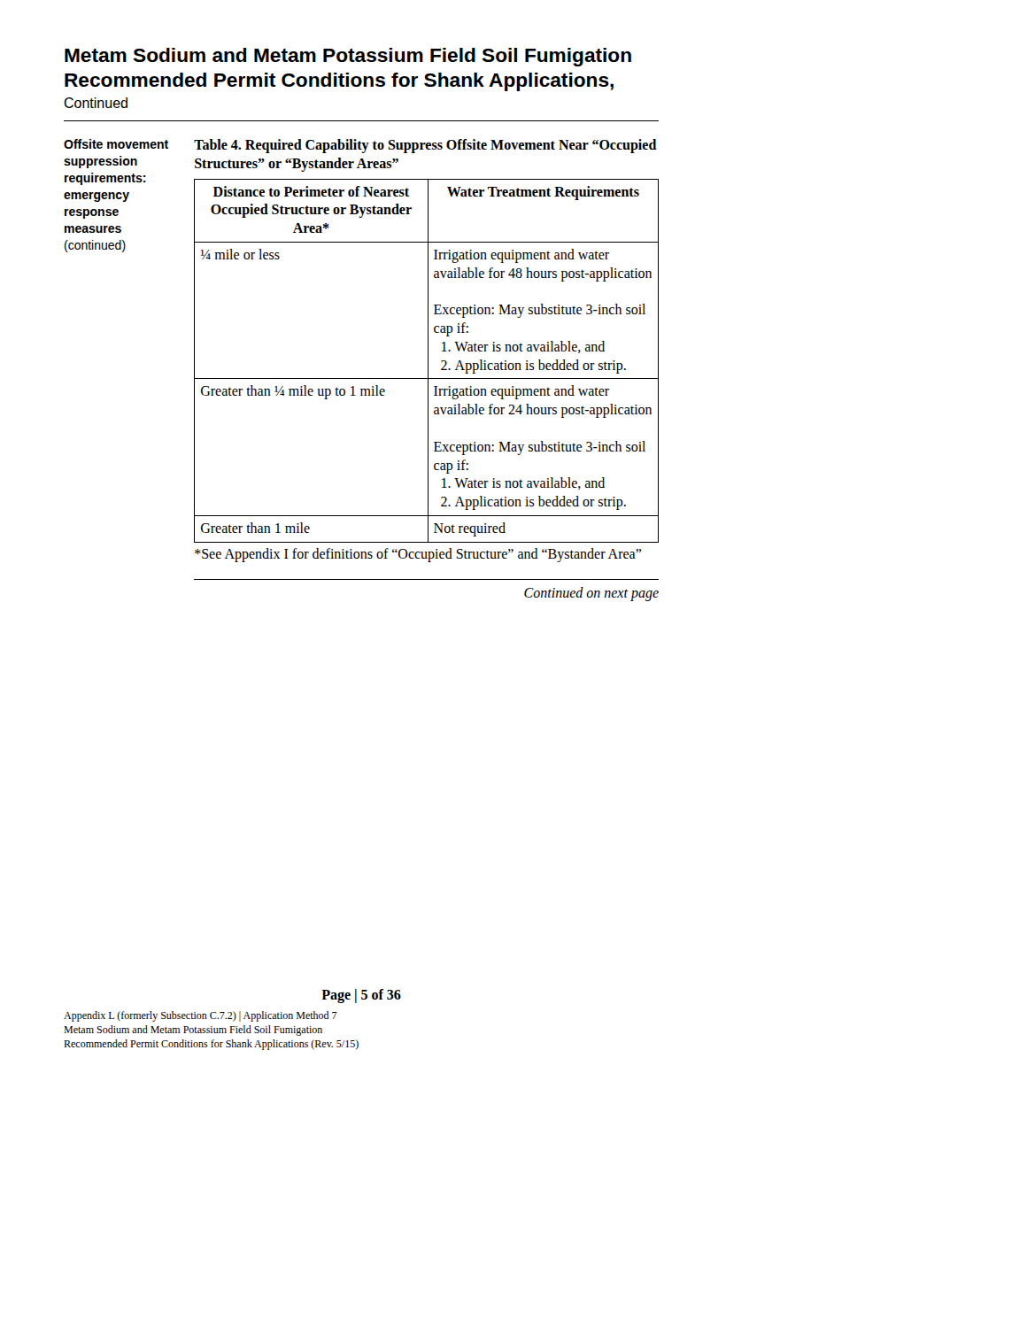Metam Sodium and Metam Potassium Field Soil Fumigation
Recommended Permit Conditions for Shank Applications,
Continued
Offsite movement suppression requirements: emergency response measures
(continued)
Table 4. Required Capability to Suppress Offsite Movement Near “Occupied Structures” or “Bystander Areas”
| Distance to Perimeter of Nearest Occupied Structure or Bystander Area* | Water Treatment Requirements |
| --- | --- |
| ¼ mile or less | Irrigation equipment and water available for 48 hours post-application Exception: May substitute 3-inch soil cap if: Water is not available, and Application is bedded or strip. |
| Greater than ¼ mile up to 1 mile | Irrigation equipment and water available for 24 hours post-application Exception: May substitute 3-inch soil cap if: Water is not available, and Application is bedded or strip. |
| Greater than 1 mile | Not required |
*See Appendix I for definitions of “Occupied Structure” and “Bystander Area”
Continued on next page
Page | 5 of 36
Appendix L (formerly Subsection C.7.2) | Application Method 7
Metam Sodium and Metam Potassium Field Soil Fumigation
Recommended Permit Conditions for Shank Applications (Rev. 5/15)